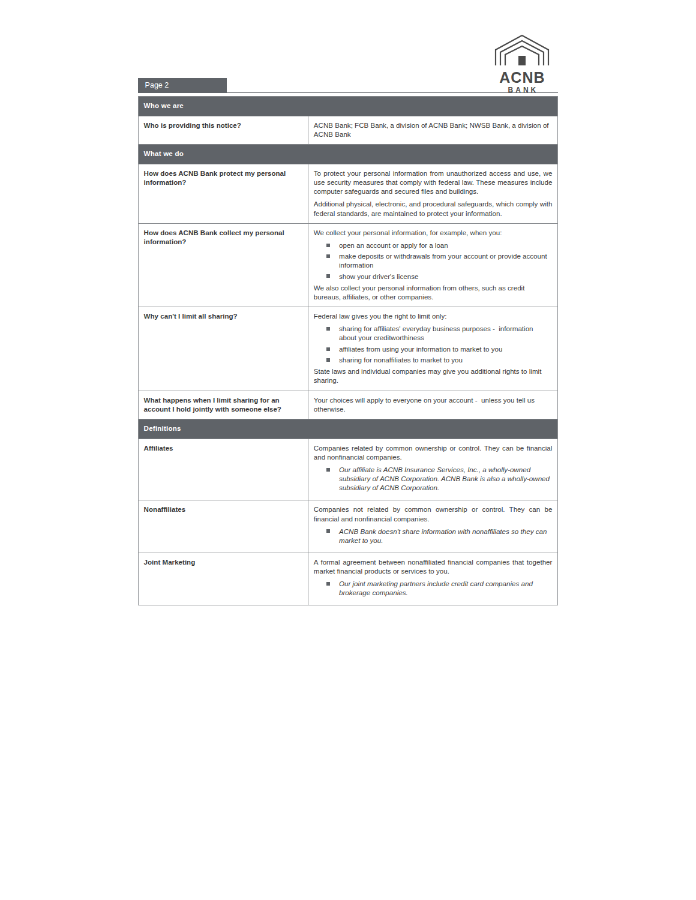ACNB
BANK
Page 2
| Who we are |
| Who is providing this notice? | ACNB Bank; FCB Bank, a division of ACNB Bank; NWSB Bank, a division of ACNB Bank |
| What we do |
| How does ACNB Bank protect my personal information? | To protect your personal information from unauthorized access and use, we use security measures that comply with federal law. These measures include computer safeguards and secured files and buildings. Additional physical, electronic, and procedural safeguards, which comply with federal standards, are maintained to protect your information. |
| How does ACNB Bank collect my personal information? | We collect your personal information, for example, when you: open an account or apply for a loan make deposits or withdrawals from your account or provide account information show your driver's license We also collect your personal information from others, such as credit bureaus, affiliates, or other companies. |
| Why can't I limit all sharing? | Federal law gives you the right to limit only: sharing for affiliates' everyday business purposes - information about your creditworthiness affiliates from using your information to market to you sharing for nonaffiliates to market to you State laws and individual companies may give you additional rights to limit sharing. |
| What happens when I limit sharing for an account I hold jointly with someone else? | Your choices will apply to everyone on your account - unless you tell us otherwise. |
| Definitions |
| Affiliates | Companies related by common ownership or control. They can be financial and nonfinancial companies. Our affiliate is ACNB Insurance Services, Inc., a wholly-owned subsidiary of ACNB Corporation. ACNB Bank is also a wholly-owned subsidiary of ACNB Corporation. |
| Nonaffiliates | Companies not related by common ownership or control. They can be financial and nonfinancial companies. ACNB Bank doesn't share information with nonaffiliates so they can market to you. |
| Joint Marketing | A formal agreement between nonaffiliated financial companies that together market financial products or services to you. Our joint marketing partners include credit card companies and brokerage companies. |